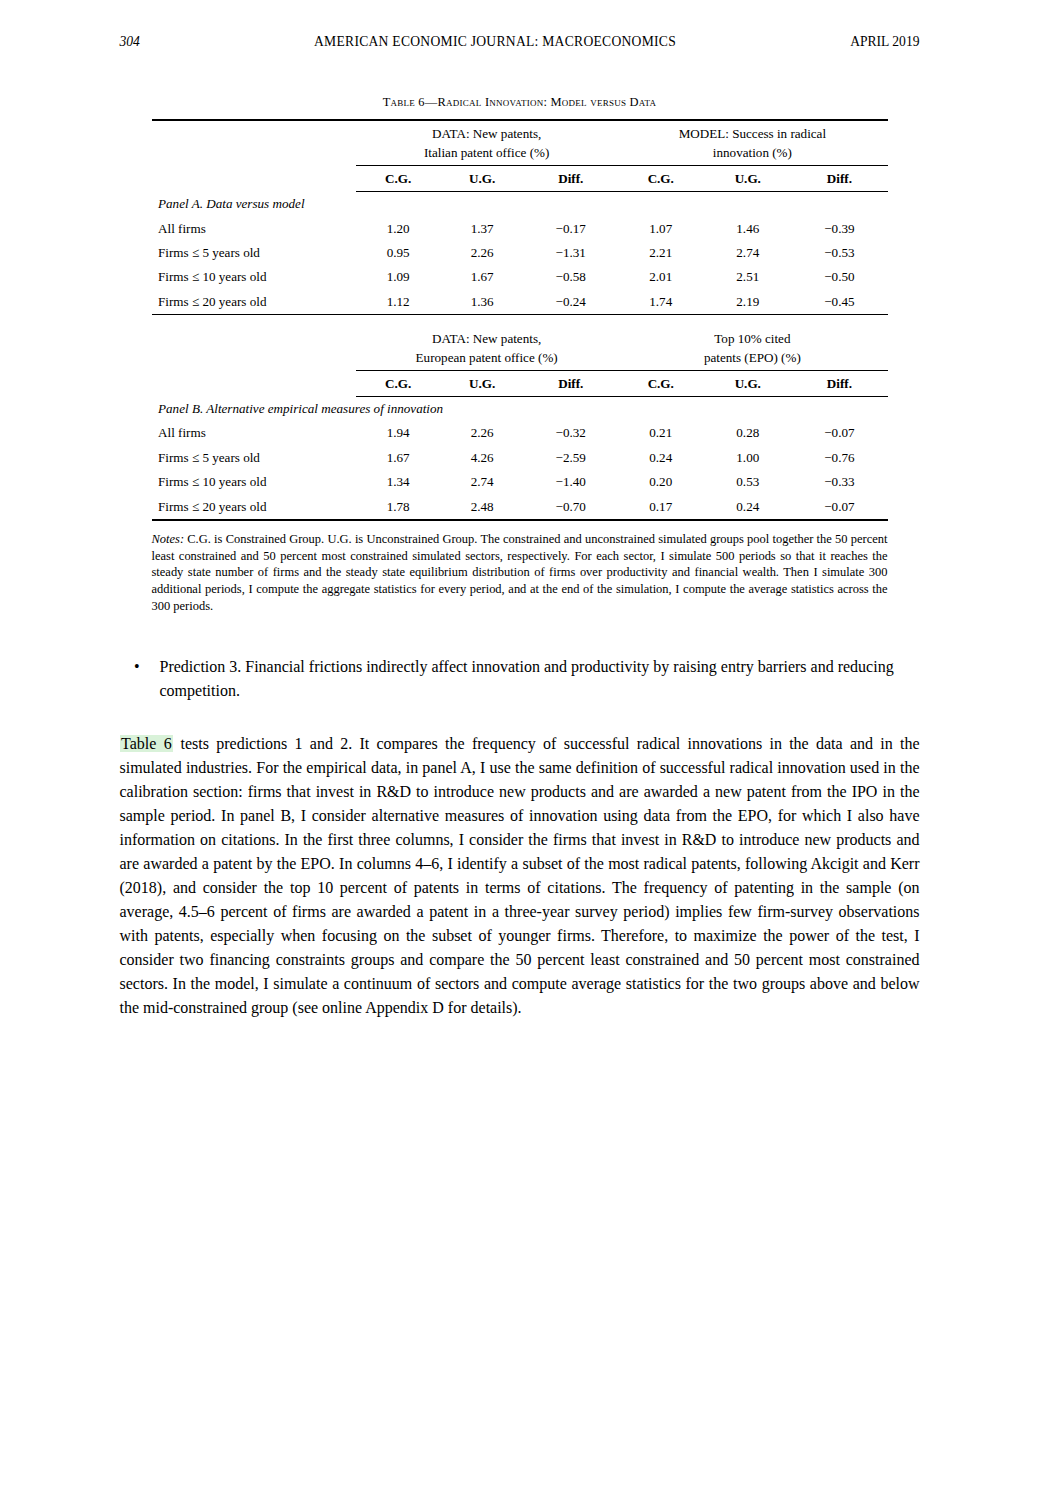304 AMERICAN ECONOMIC JOURNAL: MACROECONOMICS APRIL 2019
Table 6—Radical Innovation: Model versus Data
| | DATA: New patents, Italian patent office (%) | MODEL: Success in radical innovation (%) |
| --- | --- | --- |
| | C.G. | U.G. | Diff. | C.G. | U.G. | Diff. |
| Panel A. Data versus model |
| All firms | 1.20 | 1.37 | −0.17 | 1.07 | 1.46 | −0.39 |
| Firms ≤ 5 years old | 0.95 | 2.26 | −1.31 | 2.21 | 2.74 | −0.53 |
| Firms ≤ 10 years old | 1.09 | 1.67 | −0.58 | 2.01 | 2.51 | −0.50 |
| Firms ≤ 20 years old | 1.12 | 1.36 | −0.24 | 1.74 | 2.19 | −0.45 |
| | DATA: New patents, European patent office (%) | Top 10% cited patents (EPO) (%) |
| | C.G. | U.G. | Diff. | C.G. | U.G. | Diff. |
| Panel B. Alternative empirical measures of innovation |
| All firms | 1.94 | 2.26 | −0.32 | 0.21 | 0.28 | −0.07 |
| Firms ≤ 5 years old | 1.67 | 4.26 | −2.59 | 0.24 | 1.00 | −0.76 |
| Firms ≤ 10 years old | 1.34 | 2.74 | −1.40 | 0.20 | 0.53 | −0.33 |
| Firms ≤ 20 years old | 1.78 | 2.48 | −0.70 | 0.17 | 0.24 | −0.07 |
Notes: C.G. is Constrained Group. U.G. is Unconstrained Group. The constrained and unconstrained simulated groups pool together the 50 percent least constrained and 50 percent most constrained simulated sectors, respectively. For each sector, I simulate 500 periods so that it reaches the steady state number of firms and the steady state equilibrium distribution of firms over productivity and financial wealth. Then I simulate 300 additional periods, I compute the aggregate statistics for every period, and at the end of the simulation, I compute the average statistics across the 300 periods.
Prediction 3. Financial frictions indirectly affect innovation and productivity by raising entry barriers and reducing competition.
Table 6 tests predictions 1 and 2. It compares the frequency of successful radical innovations in the data and in the simulated industries. For the empirical data, in panel A, I use the same definition of successful radical innovation used in the calibration section: firms that invest in R&D to introduce new products and are awarded a new patent from the IPO in the sample period. In panel B, I consider alternative measures of innovation using data from the EPO, for which I also have information on citations. In the first three columns, I consider the firms that invest in R&D to introduce new products and are awarded a patent by the EPO. In columns 4–6, I identify a subset of the most radical patents, following Akcigit and Kerr (2018), and consider the top 10 percent of patents in terms of citations. The frequency of patenting in the sample (on average, 4.5–6 percent of firms are awarded a patent in a three-year survey period) implies few firm-survey observations with patents, especially when focusing on the subset of younger firms. Therefore, to maximize the power of the test, I consider two financing constraints groups and compare the 50 percent least constrained and 50 percent most constrained sectors. In the model, I simulate a continuum of sectors and compute average statistics for the two groups above and below the mid-constrained group (see online Appendix D for details).